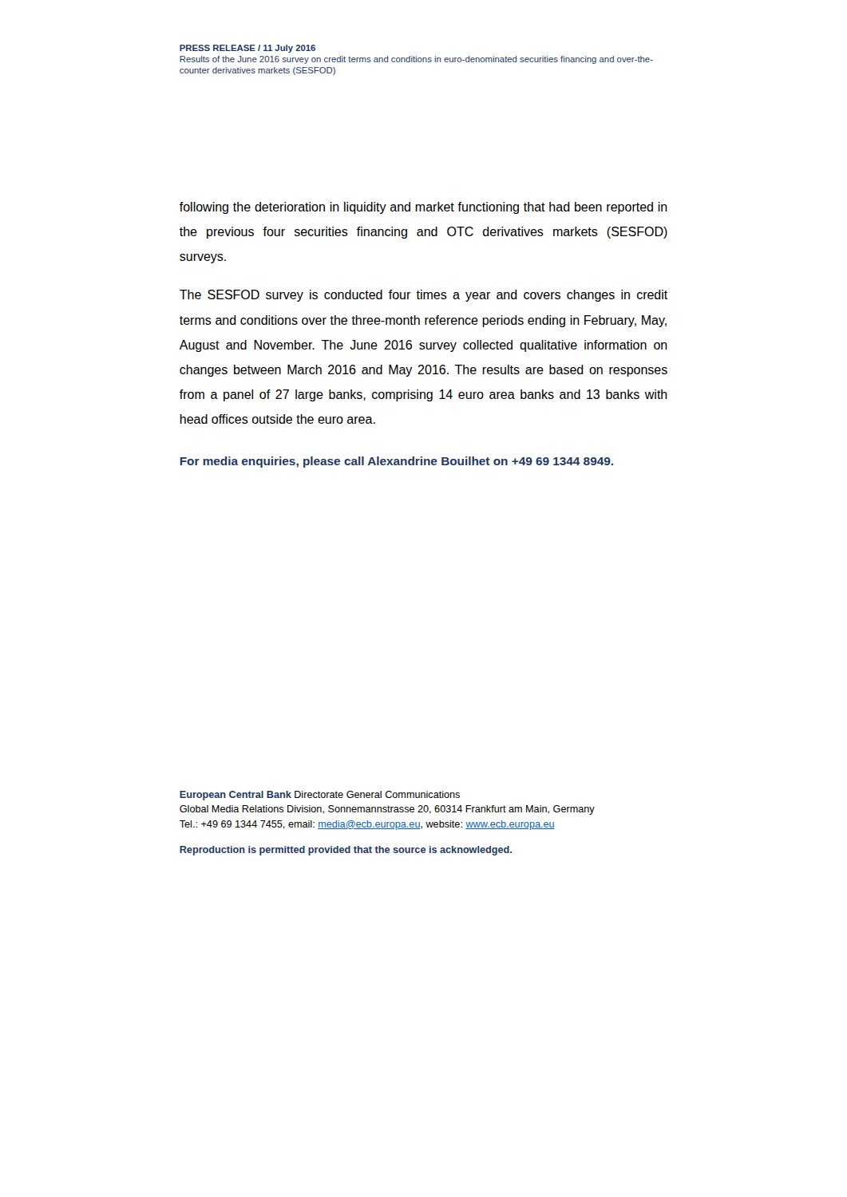PRESS RELEASE / 11 July 2016
Results of the June 2016 survey on credit terms and conditions in euro-denominated securities financing and over-the-counter derivatives markets (SESFOD)
following the deterioration in liquidity and market functioning that had been reported in the previous four securities financing and OTC derivatives markets (SESFOD) surveys.
The SESFOD survey is conducted four times a year and covers changes in credit terms and conditions over the three-month reference periods ending in February, May, August and November. The June 2016 survey collected qualitative information on changes between March 2016 and May 2016. The results are based on responses from a panel of 27 large banks, comprising 14 euro area banks and 13 banks with head offices outside the euro area.
For media enquiries, please call Alexandrine Bouilhet on +49 69 1344 8949.
European Central Bank Directorate General Communications
Global Media Relations Division, Sonnemannstrasse 20, 60314 Frankfurt am Main, Germany
Tel.: +49 69 1344 7455, email: media@ecb.europa.eu, website: www.ecb.europa.eu
Reproduction is permitted provided that the source is acknowledged.